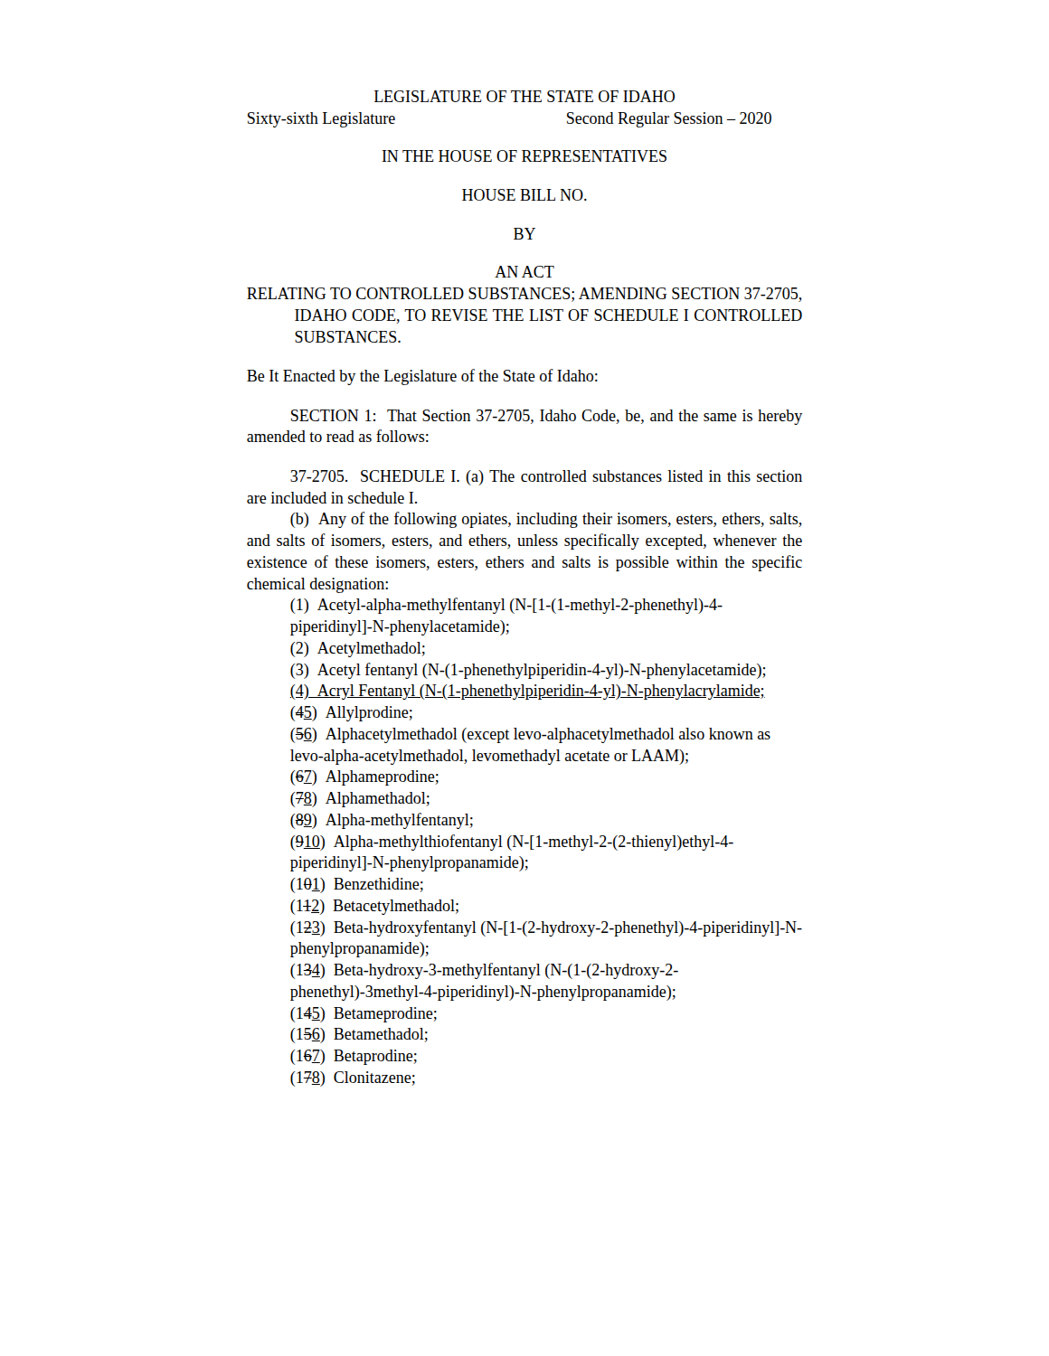LEGISLATURE OF THE STATE OF IDAHO
Sixty-sixth Legislature
Second Regular Session – 2020
IN THE HOUSE OF REPRESENTATIVES
HOUSE BILL NO.
BY
AN ACT
RELATING TO CONTROLLED SUBSTANCES; AMENDING SECTION 37-2705, IDAHO CODE, TO REVISE THE LIST OF SCHEDULE I CONTROLLED SUBSTANCES.
Be It Enacted by the Legislature of the State of Idaho:
SECTION 1: That Section 37-2705, Idaho Code, be, and the same is hereby amended to read as follows:
37-2705. SCHEDULE I. (a) The controlled substances listed in this section are included in schedule I.
(b) Any of the following opiates, including their isomers, esters, ethers, salts, and salts of isomers, esters, and ethers, unless specifically excepted, whenever the existence of these isomers, esters, ethers and salts is possible within the specific chemical designation:
(1) Acetyl-alpha-methylfentanyl (N-[1-(1-methyl-2-phenethyl)-4-piperidinyl]-N-phenylacetamide);
(2) Acetylmethadol;
(3) Acetyl fentanyl (N-(1-phenethylpiperidin-4-yl)-N-phenylacetamide);
(4) Acryl Fentanyl (N-(1-phenethylpiperidin-4-yl)-N-phenylacrylamide;
(45) Allylprodine;
(56) Alphacetylmethadol (except levo-alphacetylmethadol also known as levo-alpha-acetylmethadol, levomethadyl acetate or LAAM);
(67) Alphameprodine;
(78) Alphamethadol;
(89) Alpha-methylfentanyl;
(910) Alpha-methylthiofentanyl (N-[1-methyl-2-(2-thienyl)ethyl-4-piperidinyl]-N-phenylpropanamide);
(101) Benzethidine;
(112) Betacetylmethadol;
(123) Beta-hydroxyfentanyl (N-[1-(2-hydroxy-2-phenethyl)-4-piperidinyl]-N-phenylpropanamide);
(134) Beta-hydroxy-3-methylfentanyl (N-(1-(2-hydroxy-2-phenethyl)-3methyl-4-piperidinyl)-N-phenylpropanamide);
(145) Betameprodine;
(156) Betamethadol;
(167) Betaprodine;
(178) Clonitazene;